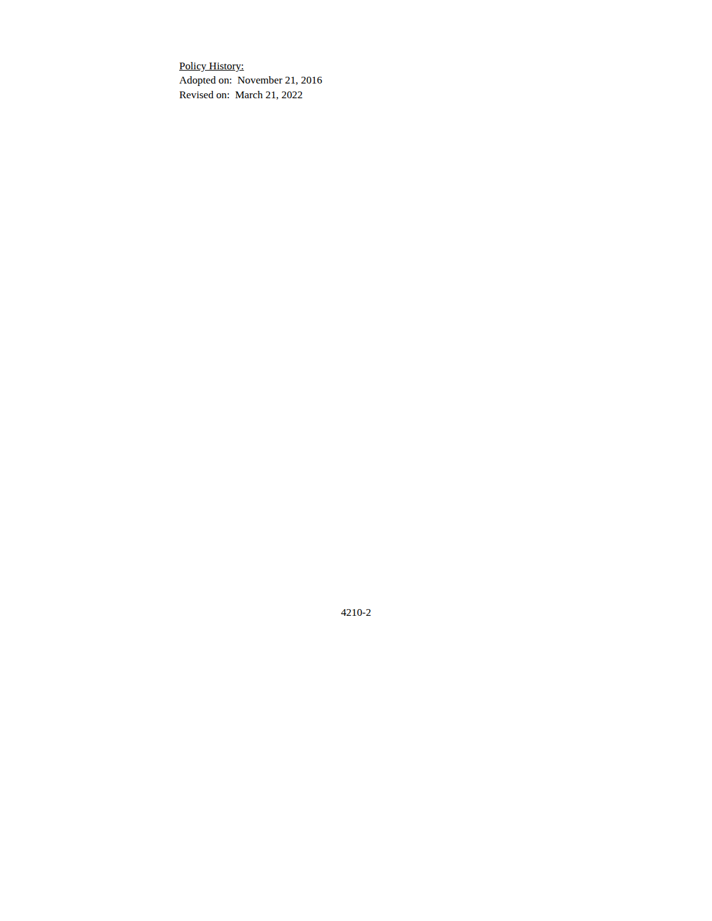Policy History:
Adopted on: November 21, 2016
Revised on: March 21, 2022
4210-2